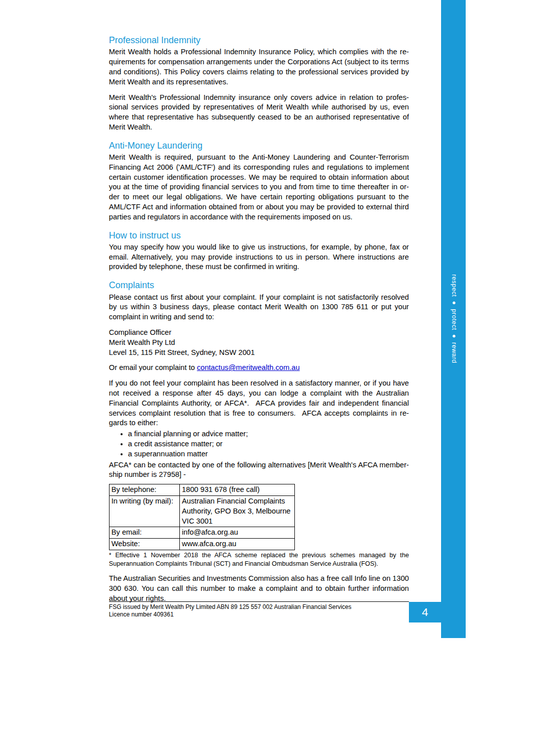respect ● protect ● reward
Professional Indemnity
Merit Wealth holds a Professional Indemnity Insurance Policy, which complies with the requirements for compensation arrangements under the Corporations Act (subject to its terms and conditions). This Policy covers claims relating to the professional services provided by Merit Wealth and its representatives.
Merit Wealth's Professional Indemnity insurance only covers advice in relation to professional services provided by representatives of Merit Wealth while authorised by us, even where that representative has subsequently ceased to be an authorised representative of Merit Wealth.
Anti-Money Laundering
Merit Wealth is required, pursuant to the Anti-Money Laundering and Counter-Terrorism Financing Act 2006 ('AML/CTF') and its corresponding rules and regulations to implement certain customer identification processes. We may be required to obtain information about you at the time of providing financial services to you and from time to time thereafter in order to meet our legal obligations. We have certain reporting obligations pursuant to the AML/CTF Act and information obtained from or about you may be provided to external third parties and regulators in accordance with the requirements imposed on us.
How to instruct us
You may specify how you would like to give us instructions, for example, by phone, fax or email. Alternatively, you may provide instructions to us in person. Where instructions are provided by telephone, these must be confirmed in writing.
Complaints
Please contact us first about your complaint. If your complaint is not satisfactorily resolved by us within 3 business days, please contact Merit Wealth on 1300 785 611 or put your complaint in writing and send to:
Compliance Officer
Merit Wealth Pty Ltd
Level 15, 115 Pitt Street, Sydney, NSW 2001
Or email your complaint to contactus@meritwealth.com.au
If you do not feel your complaint has been resolved in a satisfactory manner, or if you have not received a response after 45 days, you can lodge a complaint with the Australian Financial Complaints Authority, or AFCA*. AFCA provides fair and independent financial services complaint resolution that is free to consumers. AFCA accepts complaints in regards to either:
a financial planning or advice matter;
a credit assistance matter; or
a superannuation matter
AFCA* can be contacted by one of the following alternatives [Merit Wealth's AFCA membership number is 27958] -
| By telephone: | 1800 931 678 (free call) |
| In writing (by mail): | Australian Financial Complaints Authority, GPO Box 3, Melbourne VIC 3001 |
| By email: | info@afca.org.au |
| Website: | www.afca.org.au |
* Effective 1 November 2018 the AFCA scheme replaced the previous schemes managed by the Superannuation Complaints Tribunal (SCT) and Financial Ombudsman Service Australia (FOS).
The Australian Securities and Investments Commission also has a free call Info line on 1300 300 630. You can call this number to make a complaint and to obtain further information about your rights.
FSG issued by Merit Wealth Pty Limited ABN 89 125 557 002 Australian Financial Services
Licence number 409361
4